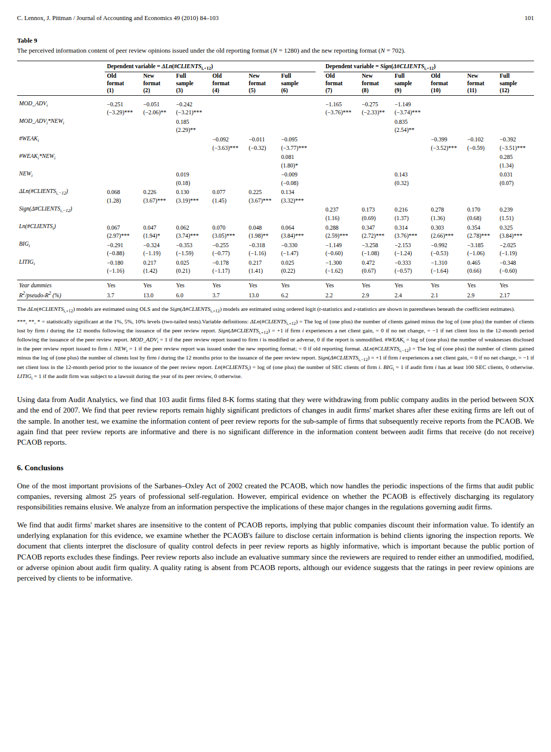C. Lennox, J. Pittman / Journal of Accounting and Economics 49 (2010) 84–103
101
Table 9
The perceived information content of peer review opinions issued under the old reporting format (N = 1280) and the new reporting format (N = 702).
| | Dependent variable = ΔLn (# CLIENTS i,+12 ) | | Dependent variable = Sign ( Δ # CLIENTS i,+12 ) |
| --- | --- | --- | --- |
| | Old format (1) | New format (2) | Full sample (3) | Old format (4) | New format (5) | Full sample (6) | | Old format (7) | New format (8) | Full sample (9) | Old format (10) | New format (11) | Full sample (12) |
| MOD_ADV i | −0.251 | −0.051 | −0.242 | | | | | −1.165 | −0.275 | −1.149 | | | |
| | (−3.29)*** | (−2.06)** | (−3.21)*** | | | | | (−3.76)*** | (−2.33)** | (−3.74)*** | | | |
| MOD_ADV i *NEW i | | | 0.185 | | | | | | | 0.835 | | | |
| | | | (2.29)** | | | | | | | (2.54)** | | | |
| #WEAK i | | | | −0.092 | −0.011 | −0.095 | | | | | −0.399 | −0.102 | −0.392 |
| | | | | (−3.63)*** | (−0.32) | (−3.77)*** | | | | | (−3.52)*** | (−0.59) | (−3.51)*** |
| #WEAK i *NEW i | | | | | | 0.081 | | | | | | | 0.285 |
| | | | | | | (1.80)* | | | | | | | (1.34) |
| NEW i | | | 0.019 | | | −0.009 | | | | 0.143 | | | 0.031 |
| | | | (0.18) | | | (−0.08) | | | | (0.32) | | | (0.07) |
| ΔLn(#CLIENTS i,−12 ) | 0.068 | 0.226 | 0.130 | 0.077 | 0.225 | 0.134 | | | | | | | |
| | (1.28) | (3.67)*** | (3.19)*** | (1.45) | (3.67)*** | (3.32)*** | | | | | | | |
| Sign(Δ#CLIENTS i,−12 ) | | | | | | | | 0.237 | 0.173 | 0.216 | 0.278 | 0.170 | 0.239 |
| | | | | | | | | (1.16) | (0.69) | (1.37) | (1.36) | (0.68) | (1.51) |
| Ln(#CLIENTS i ) | 0.067 | 0.047 | 0.062 | 0.070 | 0.048 | 0.064 | | 0.288 | 0.347 | 0.314 | 0.303 | 0.354 | 0.325 |
| | (2.97)*** | (1.94)* | (3.74)*** | (3.05)*** | (1.98)** | (3.84)*** | | (2.59)*** | (2.72)*** | (3.76)*** | (2.66)*** | (2.78)*** | (3.84)*** |
| BIG i | −0.291 | −0.324 | −0.353 | −0.255 | −0.318 | −0.330 | | −1.149 | −3.258 | −2.153 | −0.992 | −3.185 | −2.025 |
| | (−0.88) | (−1.19) | (−1.59) | (−0.77) | (−1.16) | (−1.47) | | (−0.60) | (−1.08) | (−1.24) | (−0.53) | (−1.06) | (−1.19) |
| LITIG i | −0.180 | 0.217 | 0.025 | −0.178 | 0.217 | 0.025 | | −1.300 | 0.472 | −0.333 | −1.310 | 0.465 | −0.348 |
| | (−1.16) | (1.42) | (0.21) | (−1.17) | (1.41) | (0.22) | | (−1.62) | (0.67) | (−0.57) | (−1.64) | (0.66) | (−0.60) |
| Year dummies | Yes | Yes | Yes | Yes | Yes | Yes | | Yes | Yes | Yes | Yes | Yes | Yes |
| R 2 /pseudo- R 2 (%) | 3.7 | 13.0 | 6.0 | 3.7 | 13.0 | 6.2 | | 2.2 | 2.9 | 2.4 | 2.1 | 2.9 | 2.17 |
The ΔLn(#CLIENTSi,+12) models are estimated using OLS and the Sign(Δ#CLIENTSi,+12) models are estimated using ordered logit (t-statistics and z-statistics are shown in parentheses beneath the coefficient estimates).
***, **, * = statistically significant at the 1%, 5%, 10% levels (two-tailed tests).Variable definitions: ΔLn(#CLIENTSi,+12) = The log of (one plus) the number of clients gained minus the log of (one plus) the number of clients lost by firm i during the 12 months following the issuance of the peer review report. Sign(Δ#CLIENTSi,+12) = +1 if firm i experiences a net client gain, = 0 if no net change, = −1 if net client loss in the 12-month period following the issuance of the peer review report. MOD_ADVi = 1 if the peer review report issued to firm i is modified or adverse, 0 if the report is unmodified. #WEAKi = log of (one plus) the number of weaknesses disclosed in the peer review report issued to firm i. NEWi = 1 if the peer review report was issued under the new reporting format; = 0 if old reporting format. ΔLn(#CLIENTSi,−12) = The log of (one plus) the number of clients gained minus the log of (one plus) the number of clients lost by firm i during the 12 months prior to the issuance of the peer review report. Sign(Δ#CLIENTSi,−12) = +1 if firm i experiences a net client gain, = 0 if no net change, = −1 if net client loss in the 12-month period prior to the issuance of the peer review report. Ln(#CLIENTSi) = log of (one plus) the number of SEC clients of firm i. BIGi = 1 if audit firm i has at least 100 SEC clients, 0 otherwise. LITIGi = 1 if the audit firm was subject to a lawsuit during the year of its peer review, 0 otherwise.
Using data from Audit Analytics, we find that 103 audit firms filed 8-K forms stating that they were withdrawing from public company audits in the period between SOX and the end of 2007. We find that peer review reports remain highly significant predictors of changes in audit firms' market shares after these exiting firms are left out of the sample. In another test, we examine the information content of peer review reports for the sub-sample of firms that subsequently receive reports from the PCAOB. We again find that peer review reports are informative and there is no significant difference in the information content between audit firms that receive (do not receive) PCAOB reports.
6. Conclusions
One of the most important provisions of the Sarbanes–Oxley Act of 2002 created the PCAOB, which now handles the periodic inspections of the firms that audit public companies, reversing almost 25 years of professional self-regulation. However, empirical evidence on whether the PCAOB is effectively discharging its regulatory responsibilities remains elusive. We analyze from an information perspective the implications of these major changes in the regulations governing audit firms.
We find that audit firms' market shares are insensitive to the content of PCAOB reports, implying that public companies discount their information value. To identify an underlying explanation for this evidence, we examine whether the PCAOB's failure to disclose certain information is behind clients ignoring the inspection reports. We document that clients interpret the disclosure of quality control defects in peer review reports as highly informative, which is important because the public portion of PCAOB reports excludes these findings. Peer review reports also include an evaluative summary since the reviewers are required to render either an unmodified, modified, or adverse opinion about audit firm quality. A quality rating is absent from PCAOB reports, although our evidence suggests that the ratings in peer review opinions are perceived by clients to be informative.